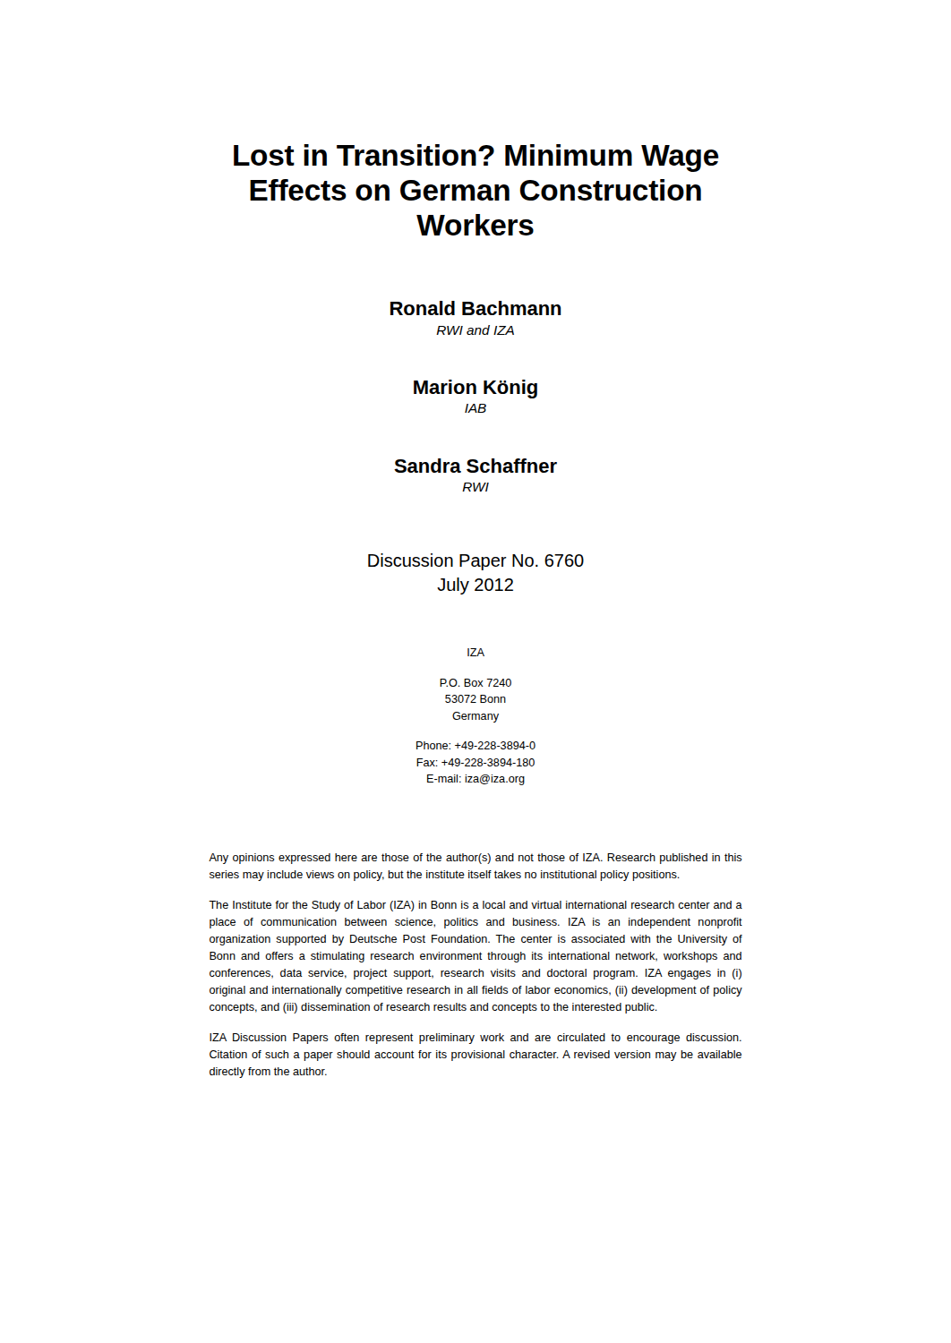Lost in Transition? Minimum Wage
Effects on German Construction Workers
Ronald Bachmann
RWI and IZA
Marion König
IAB
Sandra Schaffner
RWI
Discussion Paper No. 6760
July 2012
IZA
P.O. Box 7240
53072 Bonn
Germany
Phone: +49-228-3894-0
Fax: +49-228-3894-180
E-mail: iza@iza.org
Any opinions expressed here are those of the author(s) and not those of IZA. Research published in this series may include views on policy, but the institute itself takes no institutional policy positions.
The Institute for the Study of Labor (IZA) in Bonn is a local and virtual international research center and a place of communication between science, politics and business. IZA is an independent nonprofit organization supported by Deutsche Post Foundation. The center is associated with the University of Bonn and offers a stimulating research environment through its international network, workshops and conferences, data service, project support, research visits and doctoral program. IZA engages in (i) original and internationally competitive research in all fields of labor economics, (ii) development of policy concepts, and (iii) dissemination of research results and concepts to the interested public.
IZA Discussion Papers often represent preliminary work and are circulated to encourage discussion. Citation of such a paper should account for its provisional character. A revised version may be available directly from the author.